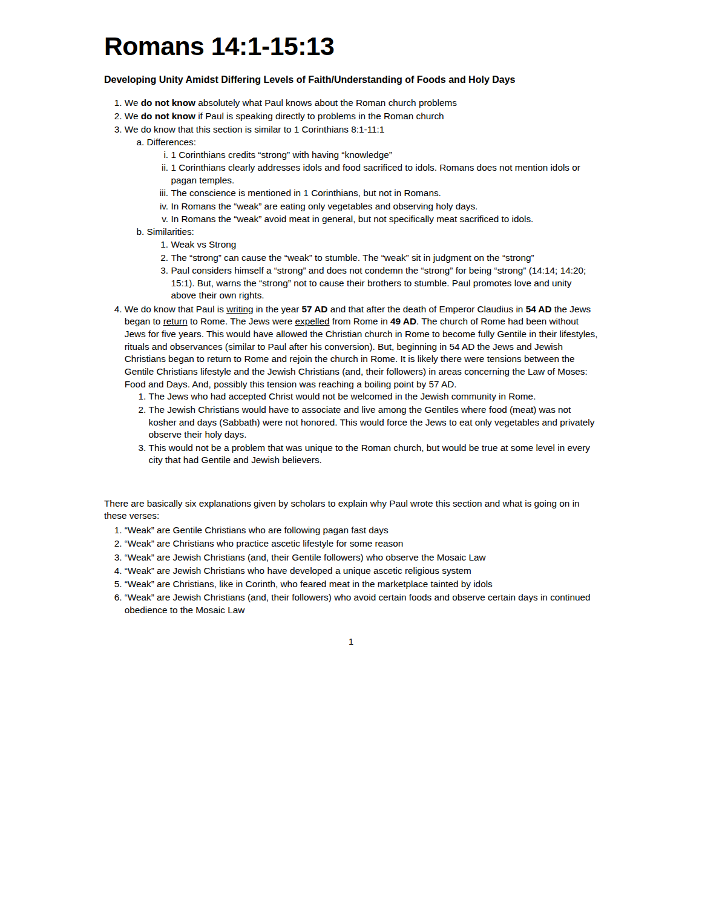Romans 14:1-15:13
Developing Unity Amidst Differing Levels of Faith/Understanding of Foods and Holy Days
We do not know absolutely what Paul knows about the Roman church problems
We do not know if Paul is speaking directly to problems in the Roman church
We do know that this section is similar to 1 Corinthians 8:1-11:1
Differences:
1 Corinthians credits “strong” with having “knowledge”
1 Corinthians clearly addresses idols and food sacrificed to idols. Romans does not mention idols or pagan temples.
The conscience is mentioned in 1 Corinthians, but not in Romans.
In Romans the “weak” are eating only vegetables and observing holy days.
In Romans the “weak” avoid meat in general, but not specifically meat sacrificed to idols.
Similarities:
Weak vs Strong
The “strong” can cause the “weak” to stumble. The “weak” sit in judgment on the “strong”
Paul considers himself a “strong” and does not condemn the “strong” for being “strong” (14:14; 14:20; 15:1). But, warns the “strong” not to cause their brothers to stumble. Paul promotes love and unity above their own rights.
We do know that Paul is writing in the year 57 AD and that after the death of Emperor Claudius in 54 AD the Jews began to return to Rome. The Jews were expelled from Rome in 49 AD. The church of Rome had been without Jews for five years. This would have allowed the Christian church in Rome to become fully Gentile in their lifestyles, rituals and observances (similar to Paul after his conversion). But, beginning in 54 AD the Jews and Jewish Christians began to return to Rome and rejoin the church in Rome. It is likely there were tensions between the Gentile Christians lifestyle and the Jewish Christians (and, their followers) in areas concerning the Law of Moses: Food and Days. And, possibly this tension was reaching a boiling point by 57 AD.
The Jews who had accepted Christ would not be welcomed in the Jewish community in Rome.
The Jewish Christians would have to associate and live among the Gentiles where food (meat) was not kosher and days (Sabbath) were not honored. This would force the Jews to eat only vegetables and privately observe their holy days.
This would not be a problem that was unique to the Roman church, but would be true at some level in every city that had Gentile and Jewish believers.
There are basically six explanations given by scholars to explain why Paul wrote this section and what is going on in these verses:
“Weak” are Gentile Christians who are following pagan fast days
“Weak” are Christians who practice ascetic lifestyle for some reason
“Weak” are Jewish Christians (and, their Gentile followers) who observe the Mosaic Law
“Weak” are Jewish Christians who have developed a unique ascetic religious system
“Weak” are Christians, like in Corinth, who feared meat in the marketplace tainted by idols
“Weak” are Jewish Christians (and, their followers) who avoid certain foods and observe certain days in continued obedience to the Mosaic Law
1